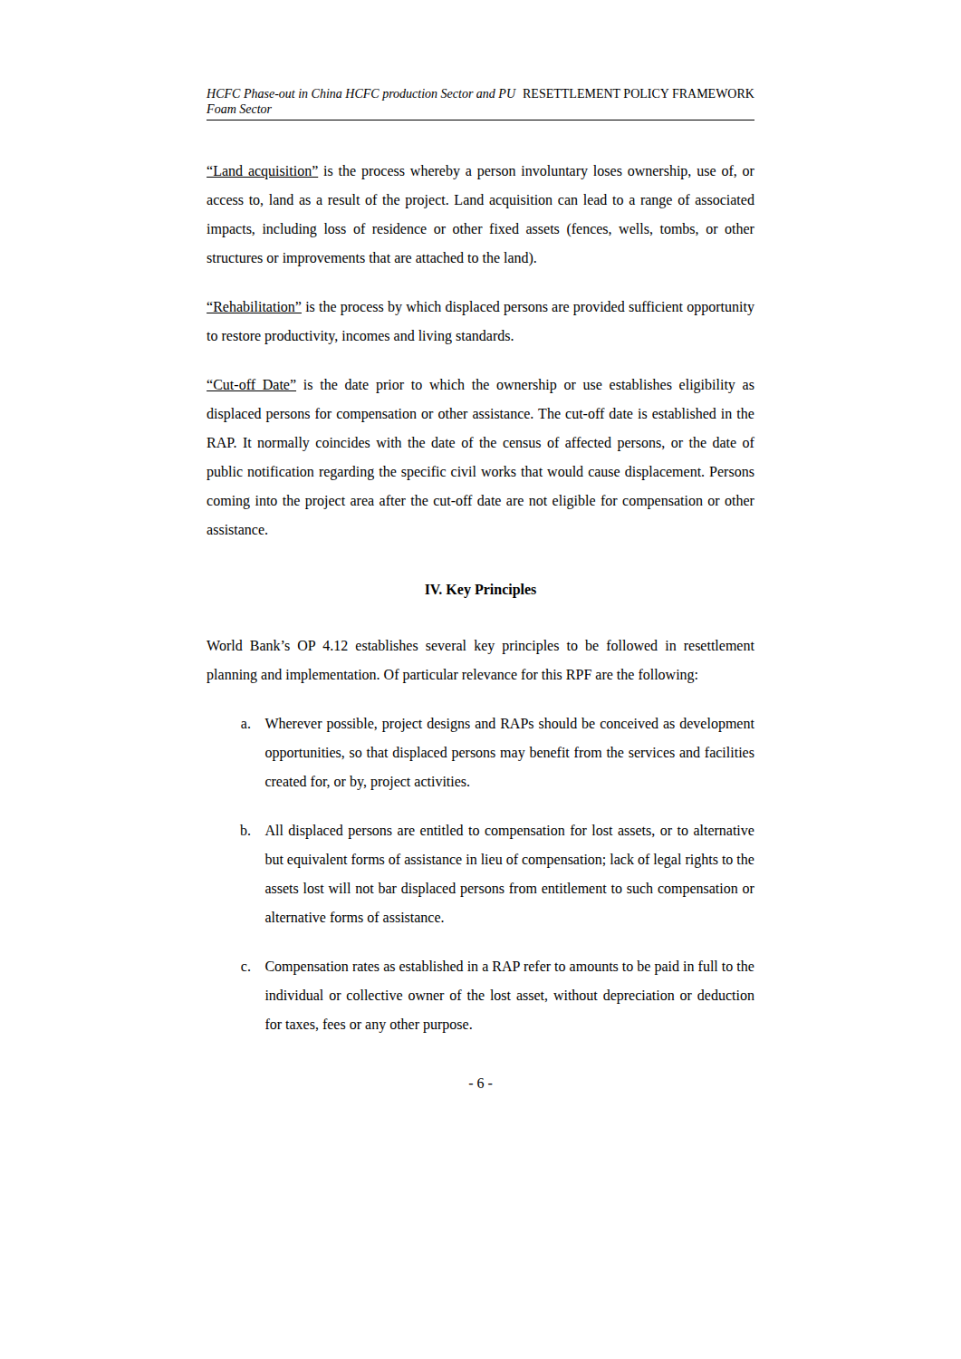HCFC Phase-out in China HCFC production Sector and PU Foam Sector RESETTLEMENT POLICY FRAMEWORK
“Land acquisition” is the process whereby a person involuntary loses ownership, use of, or access to, land as a result of the project. Land acquisition can lead to a range of associated impacts, including loss of residence or other fixed assets (fences, wells, tombs, or other structures or improvements that are attached to the land).
“Rehabilitation” is the process by which displaced persons are provided sufficient opportunity to restore productivity, incomes and living standards.
“Cut-off Date” is the date prior to which the ownership or use establishes eligibility as displaced persons for compensation or other assistance. The cut-off date is established in the RAP. It normally coincides with the date of the census of affected persons, or the date of public notification regarding the specific civil works that would cause displacement. Persons coming into the project area after the cut-off date are not eligible for compensation or other assistance.
IV. Key Principles
World Bank’s OP 4.12 establishes several key principles to be followed in resettlement planning and implementation. Of particular relevance for this RPF are the following:
Wherever possible, project designs and RAPs should be conceived as development opportunities, so that displaced persons may benefit from the services and facilities created for, or by, project activities.
All displaced persons are entitled to compensation for lost assets, or to alternative but equivalent forms of assistance in lieu of compensation; lack of legal rights to the assets lost will not bar displaced persons from entitlement to such compensation or alternative forms of assistance.
Compensation rates as established in a RAP refer to amounts to be paid in full to the individual or collective owner of the lost asset, without depreciation or deduction for taxes, fees or any other purpose.
- 6 -